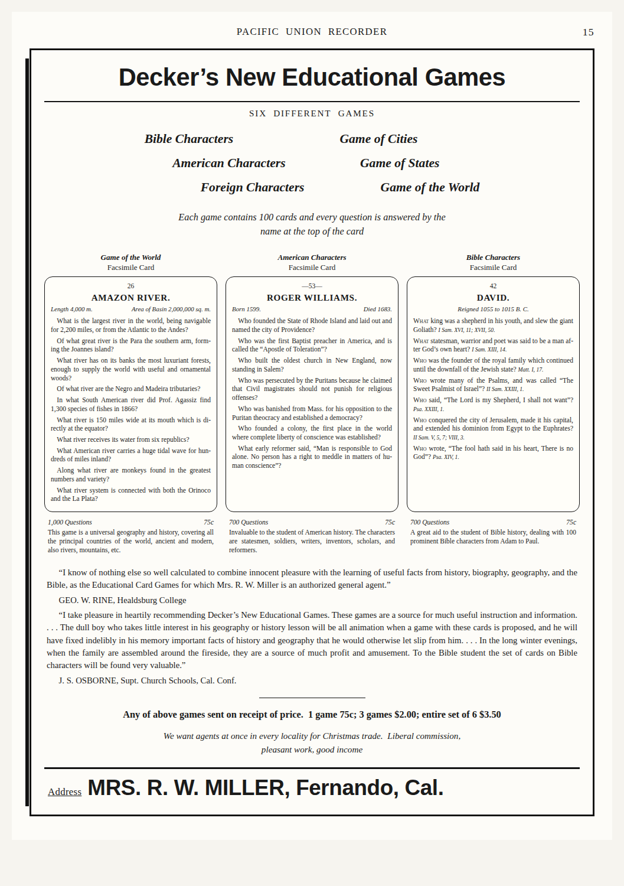PACIFIC UNION RECORDER 15
Decker’s New Educational Games
SIX DIFFERENT GAMES
Bible Characters
American Characters
Foreign Characters
Game of Cities
Game of States
Game of the World
Each game contains 100 cards and every question is answered by the
name at the top of the card
Game of the World
Facsimile Card
26
AMAZON RIVER.
Length 4,000 m. Area of Basin 2,000,000 sq. m.
What is the largest river in the world, being navigable for 2,200 miles, or from the Atlantic to the Andes?
Of what great river is the Para the southern arm, forming the Joannes island?
What river has on its banks the most luxuriant forests, enough to supply the world with useful and ornamental woods?
Of what river are the Negro and Madeira tributaries?
In what South American river did Prof. Agassiz find 1,300 species of fishes in 1866?
What river is 150 miles wide at its mouth which is directly at the equator?
What river receives its water from six republics?
What American river carries a huge tidal wave for hundreds of miles inland?
Along what river are monkeys found in the greatest numbers and variety?
What river system is connected with both the Orinoco and the La Plata?
American Characters
Facsimile Card
—53—
ROGER WILLIAMS.
Born 1599. Died 1683.
Who founded the State of Rhode Island and laid out and named the city of Providence?
Who was the first Baptist preacher in America, and is called the “Apostle of Toleration”?
Who built the oldest church in New England, now standing in Salem?
Who was persecuted by the Puritans because he claimed that Civil magistrates should not punish for religious offenses?
Who was banished from Mass. for his opposition to the Puritan theocracy and established a democracy?
Who founded a colony, the first place in the world where complete liberty of conscience was established?
What early reformer said, “Man is responsible to God alone. No person has a right to meddle in matters of human conscience”?
Bible Characters
Facsimile Card
42
DAVID.
Reigned 1055 to 1015 B. C.
What king was a shepherd in his youth, and slew the giant Goliath? I Sam. XVI, 11; XVII, 50.
What statesman, warrior and poet was said to be a man after God’s own heart? I Sam. XIII, 14.
Who was the founder of the royal family which continued until the downfall of the Jewish state? Matt. I, 17.
Who wrote many of the Psalms, and was called “The Sweet Psalmist of Israel”? II Sam. XXIII, 1.
Who said, “The Lord is my Shepherd, I shall not want”? Psa. XXIII, 1.
Who conquered the city of Jerusalem, made it his capital, and extended his dominion from Egypt to the Euphrates? II Sam. V, 5, 7; VIII, 3.
Who wrote, “The fool hath said in his heart, There is no God”? Psa. XIV, 1.
1,000 Questions 75c
This game is a universal geography and history, covering all the principal countries of the world, ancient and modern, also rivers, mountains, etc.
700 Questions 75c
Invaluable to the student of American history. The characters are statesmen, soldiers, writers, inventors, scholars, and reformers.
700 Questions 75c
A great aid to the student of Bible history, dealing with 100 prominent Bible characters from Adam to Paul.
“I know of nothing else so well calculated to combine innocent pleasure with the learning of useful facts from history, biography, geography, and the Bible, as the Educational Card Games for which Mrs. R. W. Miller is an authorized general agent.”
GEO. W. RINE, Healdsburg College
“I take pleasure in heartily recommending Decker’s New Educational Games. These games are a source for much useful instruction and information. . . . The dull boy who takes little interest in his geography or history lesson will be all animation when a game with these cards is proposed, and he will have fixed indelibly in his memory important facts of history and geography that he would otherwise let slip from him. . . . In the long winter evenings, when the family are assembled around the fireside, they are a source of much profit and amusement. To the Bible student the set of cards on Bible characters will be found very valuable.”
J. S. OSBORNE, Supt. Church Schools, Cal. Conf.
Any of above games sent on receipt of price. 1 game 75c; 3 games $2.00; entire set of 6 $3.50
We want agents at once in every locality for Christmas trade. Liberal commission,
pleasant work, good income
Address MRS. R. W. MILLER, Fernando, Cal.